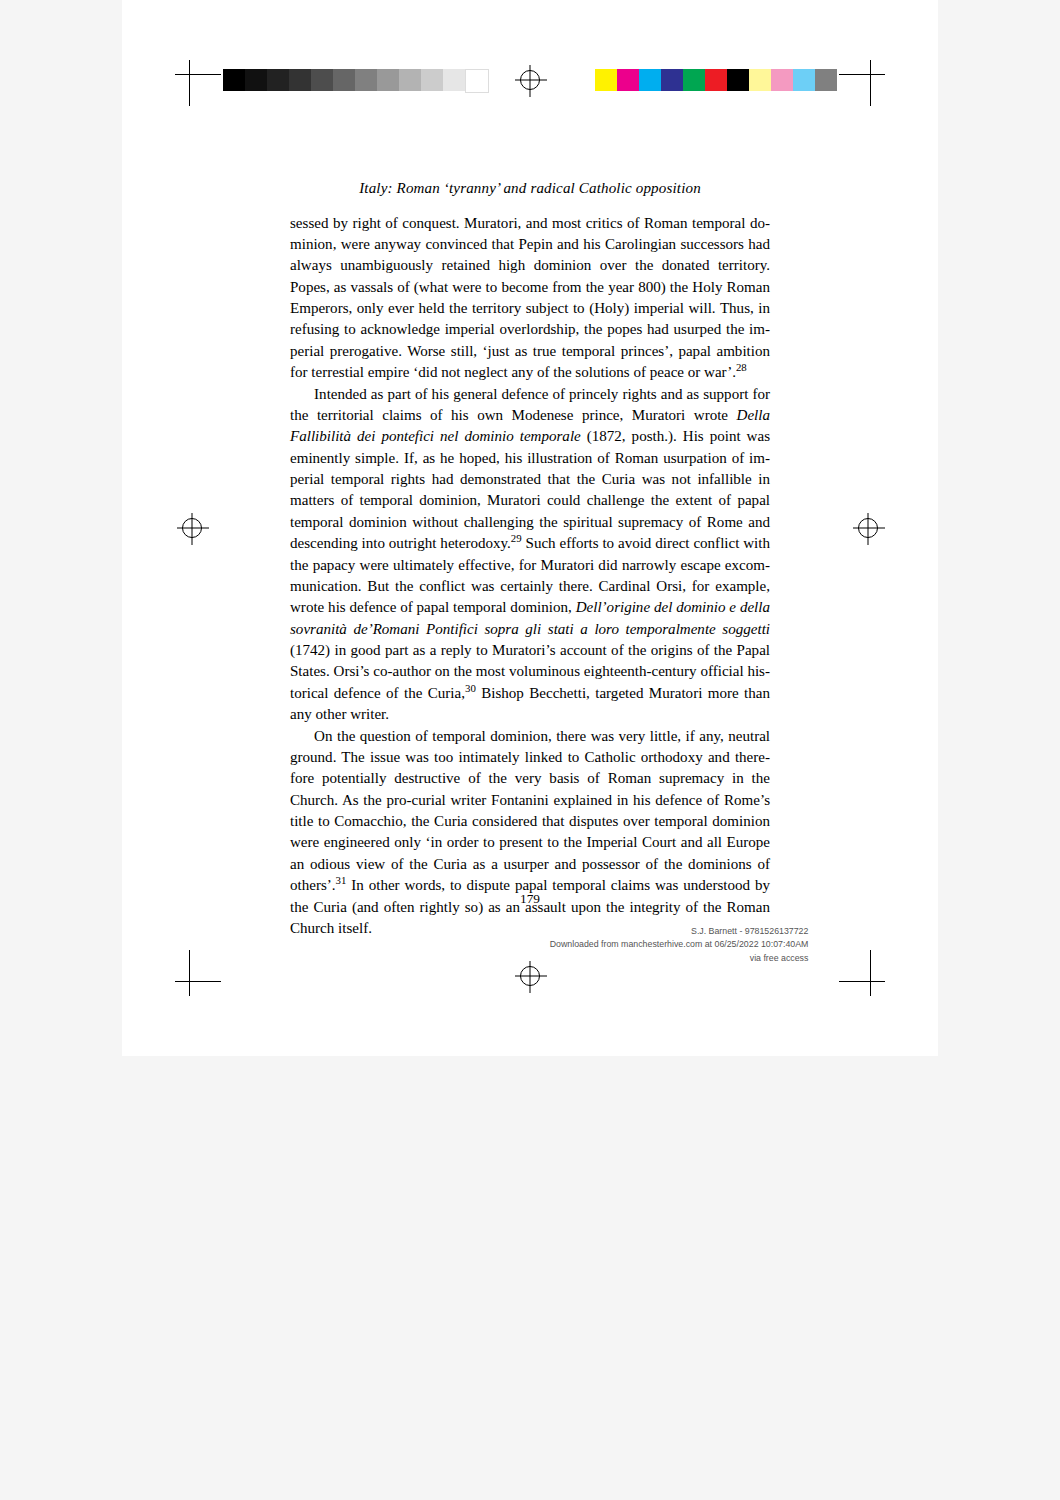Italy: Roman ‘tyranny’ and radical Catholic opposition
sessed by right of conquest. Muratori, and most critics of Roman temporal dominion, were anyway convinced that Pepin and his Carolingian successors had always unambiguously retained high dominion over the donated territory. Popes, as vassals of (what were to become from the year 800) the Holy Roman Emperors, only ever held the territory subject to (Holy) imperial will. Thus, in refusing to acknowledge imperial overlordship, the popes had usurped the imperial prerogative. Worse still, ‘just as true temporal princes’, papal ambition for terrestial empire ‘did not neglect any of the solutions of peace or war’.28
Intended as part of his general defence of princely rights and as support for the territorial claims of his own Modenese prince, Muratori wrote Della Fallibilità dei pontefici nel dominio temporale (1872, posth.). His point was eminently simple. If, as he hoped, his illustration of Roman usurpation of imperial temporal rights had demonstrated that the Curia was not infallible in matters of temporal dominion, Muratori could challenge the extent of papal temporal dominion without challenging the spiritual supremacy of Rome and descending into outright heterodoxy.29 Such efforts to avoid direct conflict with the papacy were ultimately effective, for Muratori did narrowly escape excommunication. But the conflict was certainly there. Cardinal Orsi, for example, wrote his defence of papal temporal dominion, Dell’origine del dominio e della sovranità de’Romani Pontifici sopra gli stati a loro temporalmente soggetti (1742) in good part as a reply to Muratori’s account of the origins of the Papal States. Orsi’s co-author on the most voluminous eighteenth-century official historical defence of the Curia,30 Bishop Becchetti, targeted Muratori more than any other writer.
On the question of temporal dominion, there was very little, if any, neutral ground. The issue was too intimately linked to Catholic orthodoxy and therefore potentially destructive of the very basis of Roman supremacy in the Church. As the pro-curial writer Fontanini explained in his defence of Rome’s title to Comacchio, the Curia considered that disputes over temporal dominion were engineered only ‘in order to present to the Imperial Court and all Europe an odious view of the Curia as a usurper and possessor of the dominions of others’.31 In other words, to dispute papal temporal claims was understood by the Curia (and often rightly so) as an assault upon the integrity of the Roman Church itself.
179
S.J. Barnett - 9781526137722
Downloaded from manchesterhive.com at 06/25/2022 10:07:40AM
via free access